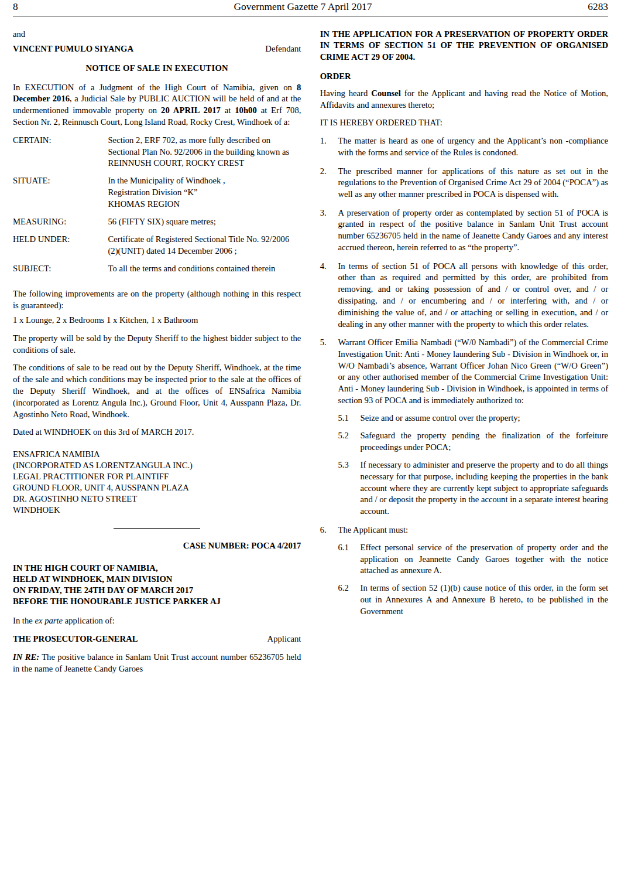8 Government Gazette 7 April 2017 6283
and
VINCENT PUMULO SIYANGA Defendant
NOTICE OF SALE IN EXECUTION
In EXECUTION of a Judgment of the High Court of Namibia, given on 8 December 2016, a Judicial Sale by PUBLIC AUCTION will be held of and at the undermentioned immovable property on 20 APRIL 2017 at 10h00 at Erf 708, Section Nr. 2, Reinnusch Court, Long Island Road, Rocky Crest, Windhoek of a:
| CERTAIN: | Section 2, ERF 702, as more fully described on Sectional Plan No. 92/2006 in the building known as REINNUSH COURT, ROCKY CREST |
| SITUATE: | In the Municipality of Windhoek , Registration Division “K” KHOMAS REGION |
| MEASURING: | 56 (FIFTY SIX) square metres; |
| HELD UNDER: | Certificate of Registered Sectional Title No. 92/2006 (2)(UNIT) dated 14 December 2006 ; |
| SUBJECT: | To all the terms and conditions contained therein |
The following improvements are on the property (although nothing in this respect is guaranteed):
1 x Lounge, 2 x Bedrooms 1 x Kitchen, 1 x Bathroom
The property will be sold by the Deputy Sheriff to the highest bidder subject to the conditions of sale.
The conditions of sale to be read out by the Deputy Sheriff, Windhoek, at the time of the sale and which conditions may be inspected prior to the sale at the offices of the Deputy Sheriff Windhoek, and at the offices of ENSafrica Namibia (incorporated as Lorentz Angula Inc.), Ground Floor, Unit 4, Ausspann Plaza, Dr. Agostinho Neto Road, Windhoek.
Dated at WINDHOEK on this 3rd of MARCH 2017.
ENSAFRICA NAMIBIA
(INCORPORATED AS LORENTZANGULA INC.)
LEGAL PRACTITIONER FOR PLAINTIFF
GROUND FLOOR, UNIT 4, AUSSPANN PLAZA
DR. AGOSTINHO NETO STREET
WINDHOEK
CASE NUMBER: POCA 4/2017
IN THE HIGH COURT OF NAMIBIA,
HELD AT WINDHOEK, MAIN DIVISION
ON FRIDAY, THE 24TH DAY OF MARCH 2017
BEFORE THE HONOURABLE JUSTICE PARKER AJ
In the ex parte application of:
THE PROSECUTOR-GENERAL Applicant
IN RE: The positive balance in Sanlam Unit Trust account number 65236705 held in the name of Jeanette Candy Garoes
IN THE APPLICATION FOR A PRESERVATION OF PROPERTY ORDER IN TERMS OF SECTION 51 OF THE PREVENTION OF ORGANISED CRIME ACT 29 OF 2004.
ORDER
Having heard Counsel for the Applicant and having read the Notice of Motion, Affidavits and annexures thereto;
IT IS HEREBY ORDERED THAT:
The matter is heard as one of urgency and the Applicant’s non -compliance with the forms and service of the Rules is condoned.
The prescribed manner for applications of this nature as set out in the regulations to the Prevention of Organised Crime Act 29 of 2004 (“POCA”) as well as any other manner prescribed in POCA is dispensed with.
A preservation of property order as contemplated by section 51 of POCA is granted in respect of the positive balance in Sanlam Unit Trust account number 65236705 held in the name of Jeanette Candy Garoes and any interest accrued thereon, herein referred to as “the property”.
In terms of section 51 of POCA all persons with knowledge of this order, other than as required and permitted by this order, are prohibited from removing, and or taking possession of and / or control over, and / or dissipating, and / or encumbering and / or interfering with, and / or diminishing the value of, and / or attaching or selling in execution, and / or dealing in any other manner with the property to which this order relates.
Warrant Officer Emilia Nambadi (“W/0 Nambadi”) of the Commercial Crime Investigation Unit: Anti - Money laundering Sub - Division in Windhoek or, in W/O Nambadi’s absence, Warrant Officer Johan Nico Green (“W/O Green”) or any other authorised member of the Commercial Crime Investigation Unit: Anti - Money laundering Sub - Division in Windhoek, is appointed in terms of section 93 of POCA and is immediately authorized to:
Seize and or assume control over the property;
Safeguard the property pending the finalization of the forfeiture proceedings under POCA;
If necessary to administer and preserve the property and to do all things necessary for that purpose, including keeping the properties in the bank account where they are currently kept subject to appropriate safeguards and / or deposit the property in the account in a separate interest bearing account.
The Applicant must:
Effect personal service of the preservation of property order and the application on Jeannette Candy Garoes together with the notice attached as annexure A.
In terms of section 52 (1)(b) cause notice of this order, in the form set out in Annexures A and Annexure B hereto, to be published in the Government